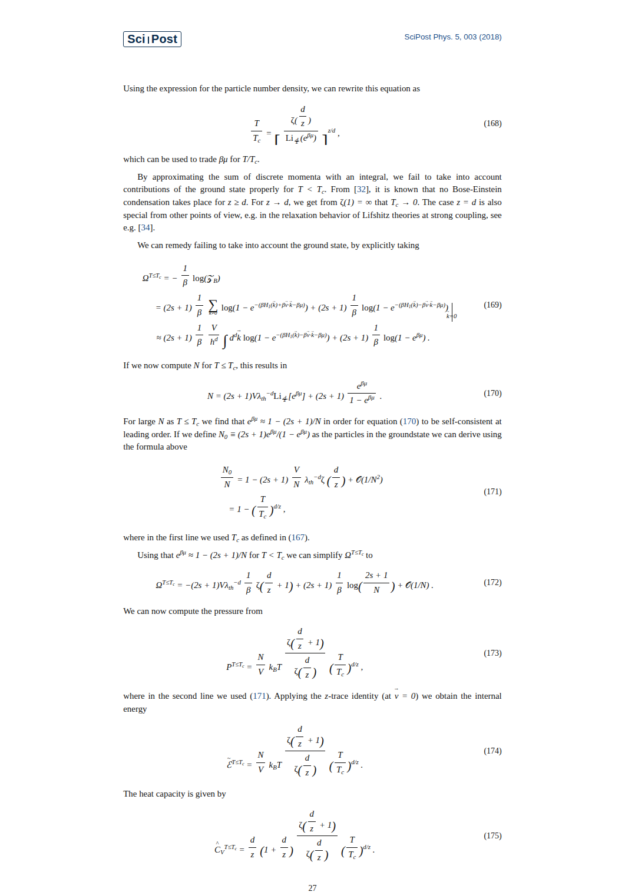Sci Post
SciPost Phys. 5, 003 (2018)
Using the expression for the particle number density, we can rewrite this equation as
TTc = [ ζ(dz) Lidz(eβμ) ]z/d ,
(168)
which can be used to trade βμ for T/Tc.
By approximating the sum of discrete momenta with an integral, we fail to take into account contributions of the ground state properly for T < Tc. From [32], it is known that no Bose-Einstein condensation takes place for z ≥ d. For z → d, we get from ζ(1) = ∞ that Tc → 0. The case z = d is also special from other points of view, e.g. in the relaxation behavior of Lifshitz theories at strong coupling, see e.g. [34].
We can remedy failing to take into account the ground state, by explicitly taking
ΩT≤Tc = − 1 β log(𝒵B) = (2s + 1) 1 β ∑k≠0 log(1 − e−(βH1(k)+βv·k−βμ)) + (2s + 1) 1 β log(1 − e−(βH1(k)−βv·k−βμ)) k=0 ≈ (2s + 1) 1 β Vhd ∫ ddk log(1 − e−(βH1(k)−βv·k−βμ)) + (2s + 1) 1 β log(1 − eβμ) .
(169)
If we now compute N for T ≤ Tc, this results in
N = (2s + 1)Vλth−dLidz[eβμ] + (2s + 1) eβμ 1 − eβμ .
(170)
For large N as T ≤ Tc we find that eβμ ≈ 1 − (2s + 1)/N in order for equation (170) to be self-consistent at leading order. If we define N0 ≡ (2s + 1)eβμ/(1 − eβμ) as the particles in the groundstate we can derive using the formula above
N0 N = 1 − (2s + 1) VN λth−dζ (dz) + 𝒪(1/N2) = 1 − (TTc)d/z ,
(171)
where in the first line we used Tc as defined in (167).
Using that eβμ ≈ 1 − (2s + 1)/N for T < Tc we can simplify ΩT≤Tc to
ΩT≤Tc = −(2s + 1)Vλth−d 1 β ζ(dz + 1) + (2s + 1) 1 β log(2s + 1 N) + 𝒪(1/N) .
(172)
We can now compute the pressure from
PT≤Tc = NV kBT ζ(dz + 1) ζ(dz) (TTc)d/z ,
(173)
where in the second line we used (171). Applying the z-trace identity (at v = 0) we obtain the internal energy
ℰT≤Tc = NV kBT ζ(dz + 1) ζ(dz) (TTc)d/z .
(174)
The heat capacity is given by
CVT≤Tc = dz (1 + dz) ζ(dz + 1) ζ(dz) (TTc)d/z .
(175)
27